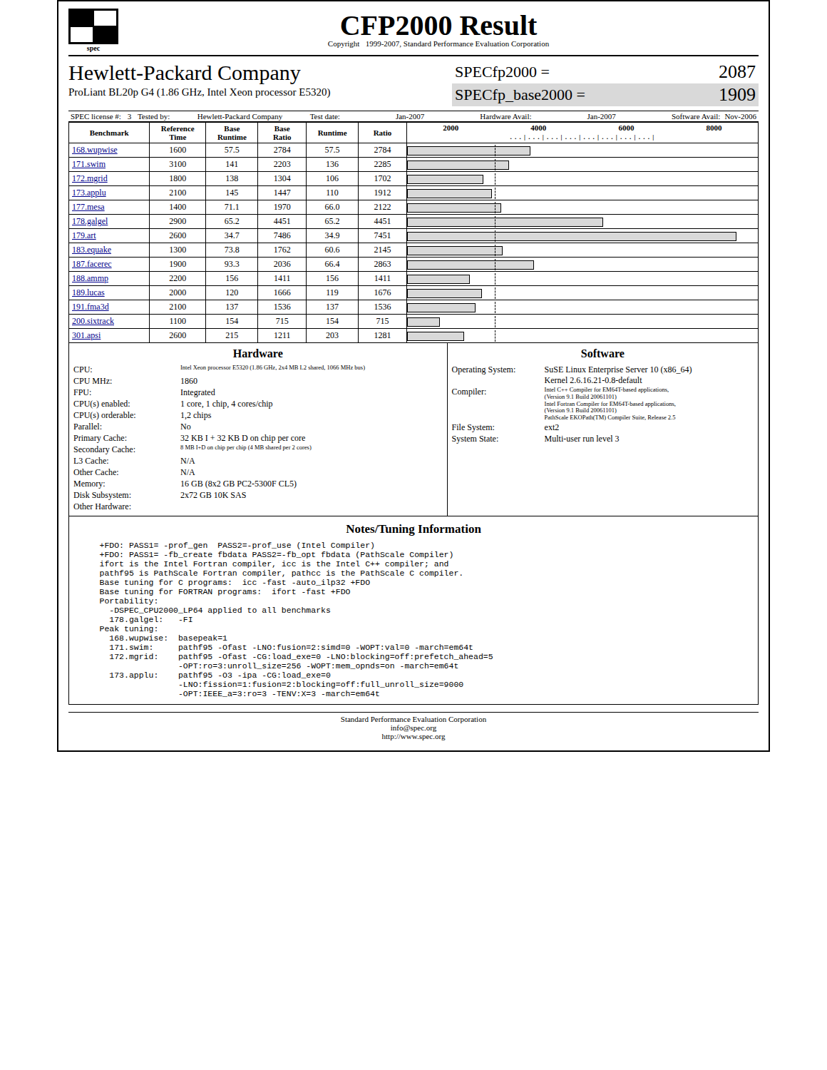spec
CFP2000 Result
Copyright 1999-2007, Standard Performance Evaluation Corporation
Hewlett-Packard Company
ProLiant BL20p G4 (1.86 GHz, Intel Xeon processor E5320)
| SPECfp2000 = | 2087 |
| SPECfp_base2000 = | 1909 |
SPEC license #:
3
Tested by:
Hewlett-Packard Company
Test date:
Jan-2007
Hardware Avail:
Jan-2007
Software Avail:
Nov-2006
| Benchmark | Reference Time | Base Runtime | Base Ratio | Runtime | Ratio | 2000 4000 6000 8000 . . . / . . . / . . . / . . . / . . . / . . . / . . . / . . . / |
| --- | --- | --- | --- | --- | --- | --- |
| 168.wupwise | 1600 | 57.5 | 2784 | 57.5 | 2784 | |
| 171.swim | 3100 | 141 | 2203 | 136 | 2285 | |
| 172.mgrid | 1800 | 138 | 1304 | 106 | 1702 | |
| 173.applu | 2100 | 145 | 1447 | 110 | 1912 | |
| 177.mesa | 1400 | 71.1 | 1970 | 66.0 | 2122 | |
| 178.galgel | 2900 | 65.2 | 4451 | 65.2 | 4451 | |
| 179.art | 2600 | 34.7 | 7486 | 34.9 | 7451 | |
| 183.equake | 1300 | 73.8 | 1762 | 60.6 | 2145 | |
| 187.facerec | 1900 | 93.3 | 2036 | 66.4 | 2863 | |
| 188.ammp | 2200 | 156 | 1411 | 156 | 1411 | |
| 189.lucas | 2000 | 120 | 1666 | 119 | 1676 | |
| 191.fma3d | 2100 | 137 | 1536 | 137 | 1536 | |
| 200.sixtrack | 1100 | 154 | 715 | 154 | 715 | |
| 301.apsi | 2600 | 215 | 1211 | 203 | 1281 | |
Hardware
CPU:
Intel Xeon processor E5320 (1.86 GHz, 2x4 MB L2 shared, 1066 MHz bus)
CPU MHz:
1860
FPU:
Integrated
CPU(s) enabled:
1 core, 1 chip, 4 cores/chip
CPU(s) orderable:
1,2 chips
Parallel:
No
Primary Cache:
32 KB I + 32 KB D on chip per core
Secondary Cache:
8 MB I+D on chip per chip (4 MB shared per 2 cores)
L3 Cache:
N/A
Other Cache:
N/A
Memory:
16 GB (8x2 GB PC2-5300F CL5)
Disk Subsystem:
2x72 GB 10K SAS
Other Hardware:
Software
Operating System:
SuSE Linux Enterprise Server 10 (x86_64)
Kernel 2.6.16.21-0.8-default
Compiler:
Intel C++ Compiler for EM64T-based applications,
(Version 9.1 Build 20061101)
Intel Fortran Compiler for EM64T-based applications,
(Version 9.1 Build 20061101)
PathScale EKOPath(TM) Compiler Suite, Release 2.5
File System:
ext2
System State:
Multi-user run level 3
Notes/Tuning Information
     +FDO: PASS1= -prof_gen  PASS2=-prof_use (Intel Compiler)
     +FDO: PASS1= -fb_create fbdata PASS2=-fb_opt fbdata (PathScale Compiler)
     ifort is the Intel Fortran compiler, icc is the Intel C++ compiler; and
     pathf95 is PathScale Fortran compiler, pathcc is the PathScale C compiler.
     Base tuning for C programs:  icc -fast -auto_ilp32 +FDO
     Base tuning for FORTRAN programs:  ifort -fast +FDO
     Portability:
       -DSPEC_CPU2000_LP64 applied to all benchmarks
       178.galgel:   -FI
     Peak tuning:
       168.wupwise:  basepeak=1
       171.swim:     pathf95 -Ofast -LNO:fusion=2:simd=0 -WOPT:val=0 -march=em64t
       172.mgrid:    pathf95 -Ofast -CG:load_exe=0 -LNO:blocking=off:prefetch_ahead=5
                     -OPT:ro=3:unroll_size=256 -WOPT:mem_opnds=on -march=em64t
       173.applu:    pathf95 -O3 -ipa -CG:load_exe=0
                     -LNO:fission=1:fusion=2:blocking=off:full_unroll_size=9000
                     -OPT:IEEE_a=3:ro=3 -TENV:X=3 -march=em64t
Standard Performance Evaluation Corporation
info@spec.org
http://www.spec.org